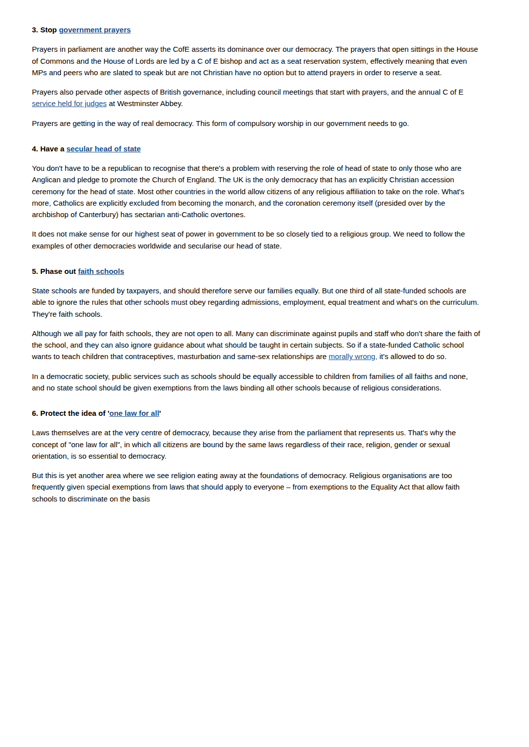3. Stop government prayers
Prayers in parliament are another way the CofE asserts its dominance over our democracy. The prayers that open sittings in the House of Commons and the House of Lords are led by a C of E bishop and act as a seat reservation system, effectively meaning that even MPs and peers who are slated to speak but are not Christian have no option but to attend prayers in order to reserve a seat.
Prayers also pervade other aspects of British governance, including council meetings that start with prayers, and the annual C of E service held for judges at Westminster Abbey.
Prayers are getting in the way of real democracy. This form of compulsory worship in our government needs to go.
4. Have a secular head of state
You don't have to be a republican to recognise that there's a problem with reserving the role of head of state to only those who are Anglican and pledge to promote the Church of England. The UK is the only democracy that has an explicitly Christian accession ceremony for the head of state. Most other countries in the world allow citizens of any religious affiliation to take on the role. What's more, Catholics are explicitly excluded from becoming the monarch, and the coronation ceremony itself (presided over by the archbishop of Canterbury) has sectarian anti-Catholic overtones.
It does not make sense for our highest seat of power in government to be so closely tied to a religious group. We need to follow the examples of other democracies worldwide and secularise our head of state.
5. Phase out faith schools
State schools are funded by taxpayers, and should therefore serve our families equally. But one third of all state-funded schools are able to ignore the rules that other schools must obey regarding admissions, employment, equal treatment and what's on the curriculum. They're faith schools.
Although we all pay for faith schools, they are not open to all. Many can discriminate against pupils and staff who don't share the faith of the school, and they can also ignore guidance about what should be taught in certain subjects. So if a state-funded Catholic school wants to teach children that contraceptives, masturbation and same-sex relationships are morally wrong, it's allowed to do so.
In a democratic society, public services such as schools should be equally accessible to children from families of all faiths and none, and no state school should be given exemptions from the laws binding all other schools because of religious considerations.
6. Protect the idea of 'one law for all'
Laws themselves are at the very centre of democracy, because they arise from the parliament that represents us. That's why the concept of "one law for all", in which all citizens are bound by the same laws regardless of their race, religion, gender or sexual orientation, is so essential to democracy.
But this is yet another area where we see religion eating away at the foundations of democracy. Religious organisations are too frequently given special exemptions from laws that should apply to everyone – from exemptions to the Equality Act that allow faith schools to discriminate on the basis